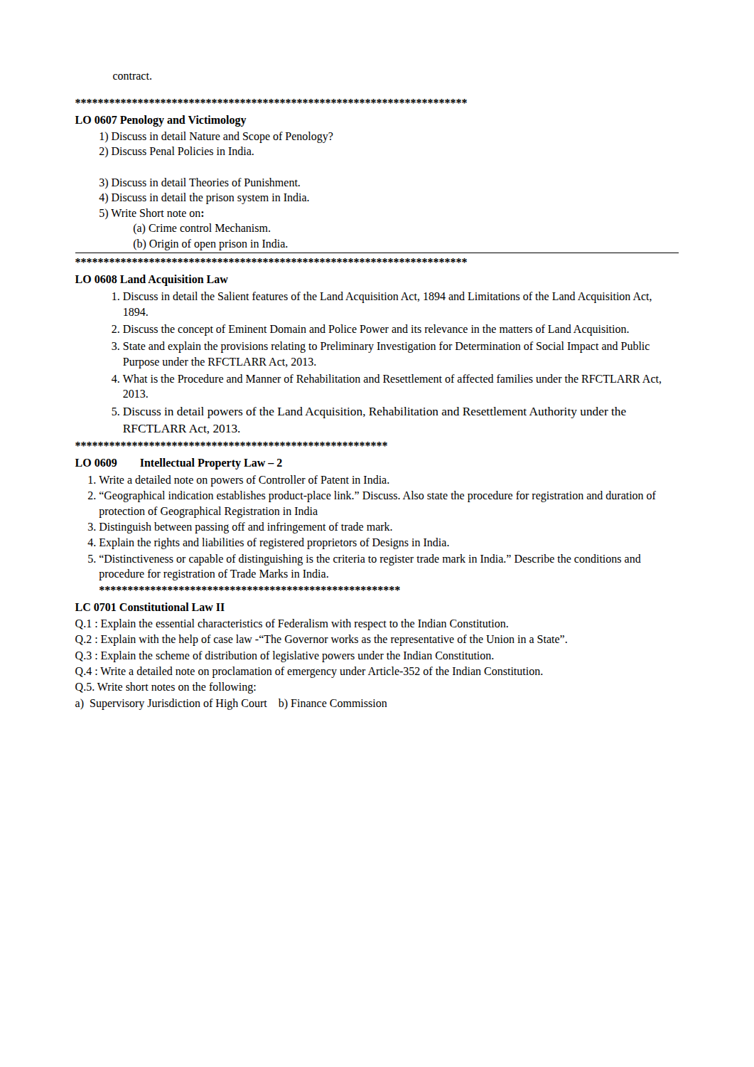contract.
*********************************************************************
LO 0607 Penology and Victimology
1) Discuss in detail Nature and Scope of Penology?
2) Discuss Penal Policies in India.
3) Discuss in detail Theories of Punishment.
4) Discuss in detail the prison system in India.
5) Write Short note on:
(a) Crime control Mechanism.
(b) Origin of open prison in India.
*********************************************************************
LO 0608 Land Acquisition Law
Discuss in detail the Salient features of the Land Acquisition Act, 1894 and Limitations of the Land Acquisition Act, 1894.
Discuss the concept of Eminent Domain and Police Power and its relevance in the matters of Land Acquisition.
State and explain the provisions relating to Preliminary Investigation for Determination of Social Impact and Public Purpose under the RFCTLARR Act, 2013.
What is the Procedure and Manner of Rehabilitation and Resettlement of affected families under the RFCTLARR Act, 2013.
Discuss in detail powers of the Land Acquisition, Rehabilitation and Resettlement Authority under the RFCTLARR Act, 2013.
*******************************************************
LO 0609 Intellectual Property Law – 2
Write a detailed note on powers of Controller of Patent in India.
“Geographical indication establishes product-place link.” Discuss. Also state the procedure for registration and duration of protection of Geographical Registration in India
Distinguish between passing off and infringement of trade mark.
Explain the rights and liabilities of registered proprietors of Designs in India.
“Distinctiveness or capable of distinguishing is the criteria to register trade mark in India.” Describe the conditions and procedure for registration of Trade Marks in India.
*****************************************************
LC 0701 Constitutional Law II
Q.1 : Explain the essential characteristics of Federalism with respect to the Indian Constitution.
Q.2 : Explain with the help of case law -“The Governor works as the representative of the Union in a State”.
Q.3 : Explain the scheme of distribution of legislative powers under the Indian Constitution.
Q.4 : Write a detailed note on proclamation of emergency under Article-352 of the Indian Constitution.
Q.5. Write short notes on the following:
a) Supervisory Jurisdiction of High Court b) Finance Commission